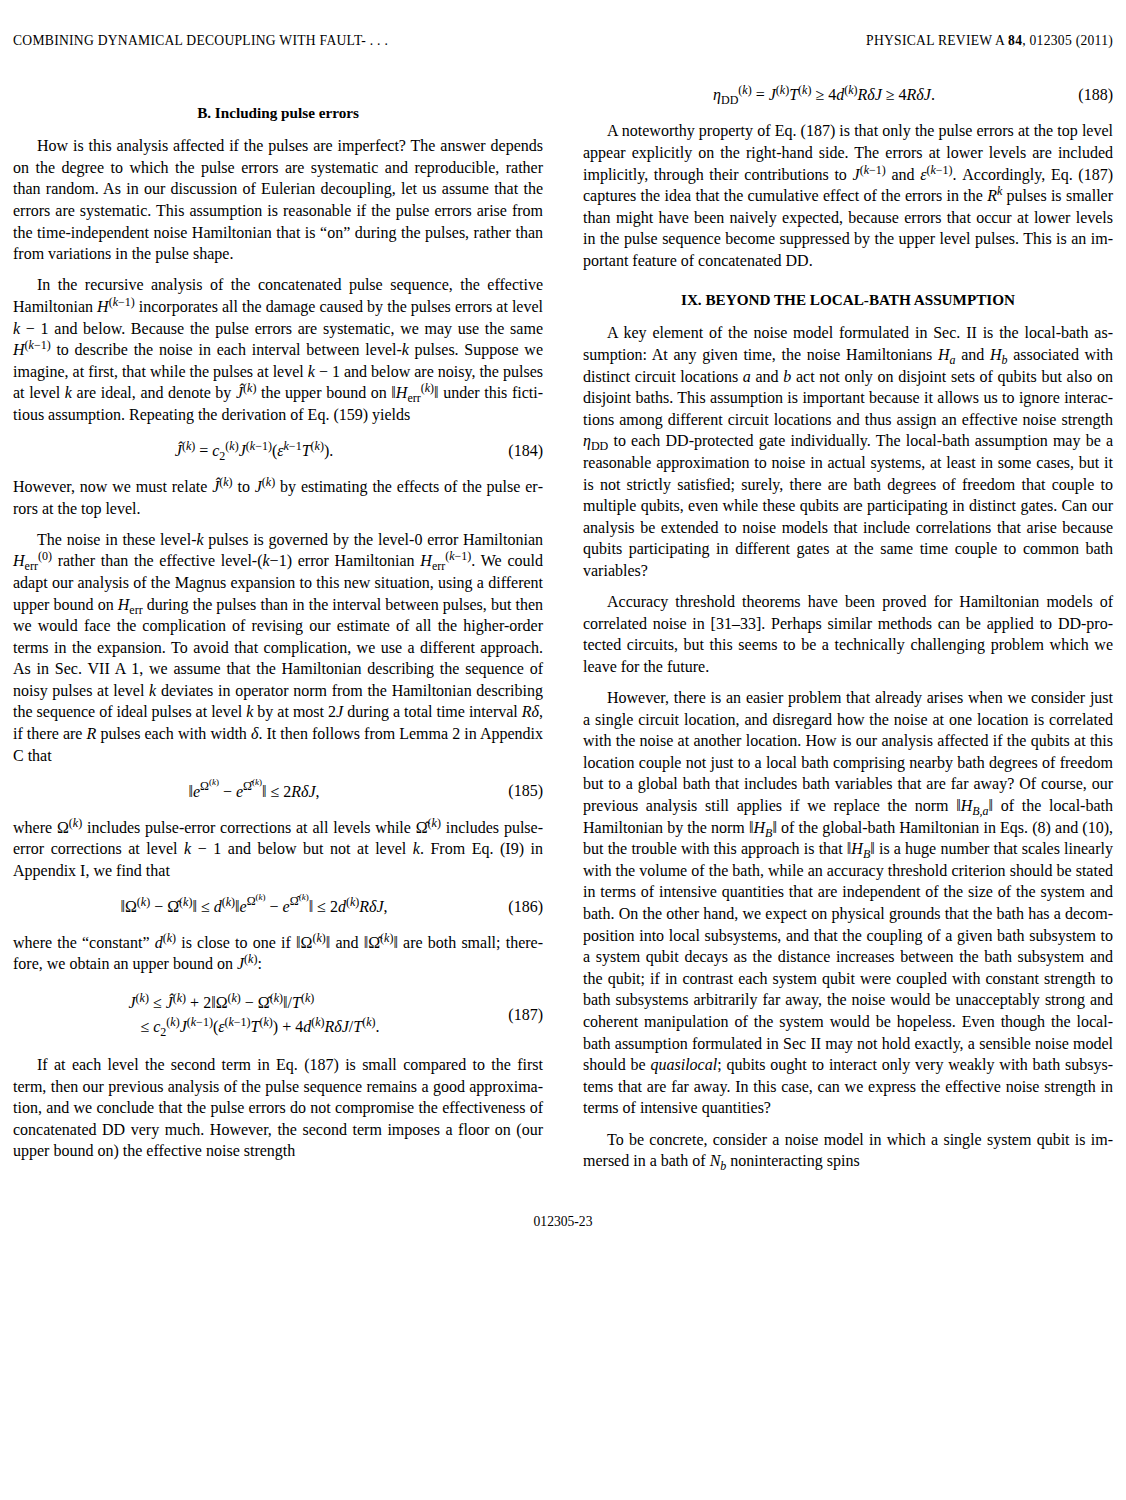Combining dynamical decoupling with fault- . . . PHYSICAL REVIEW A 84, 012305 (2011)
B. Including pulse errors
How is this analysis affected if the pulses are imperfect? The answer depends on the degree to which the pulse errors are systematic and reproducible, rather than random. As in our discussion of Eulerian decoupling, let us assume that the errors are systematic. This assumption is reasonable if the pulse errors arise from the time-independent noise Hamiltonian that is “on” during the pulses, rather than from variations in the pulse shape.
In the recursive analysis of the concatenated pulse sequence, the effective Hamiltonian H(k−1) incorporates all the damage caused by the pulses errors at level k − 1 and below. Because the pulse errors are systematic, we may use the same H(k−1) to describe the noise in each interval between level-k pulses. Suppose we imagine, at first, that while the pulses at level k − 1 and below are noisy, the pulses at level k are ideal, and denote by Ĵ(k) the upper bound on ‖Herr(k)‖ under this fictitious assumption. Repeating the derivation of Eq. (159) yields
Ĵ(k) = c2(k)J(k−1)(εk−1T(k)). (184)
However, now we must relate Ĵ(k) to J(k) by estimating the effects of the pulse errors at the top level.
The noise in these level-k pulses is governed by the level-0 error Hamiltonian Herr(0) rather than the effective level-(k−1) error Hamiltonian Herr(k−1). We could adapt our analysis of the Magnus expansion to this new situation, using a different upper bound on Herr during the pulses than in the interval between pulses, but then we would face the complication of revising our estimate of all the higher-order terms in the expansion. To avoid that complication, we use a different approach. As in Sec. VII A 1, we assume that the Hamiltonian describing the sequence of noisy pulses at level k deviates in operator norm from the Hamiltonian describing the sequence of ideal pulses at level k by at most 2J during a total time interval Rδ, if there are R pulses each with width δ. It then follows from Lemma 2 in Appendix C that
‖eΩ(k) − eΩ̂(k)‖ ≤ 2RδJ, (185)
where Ω(k) includes pulse-error corrections at all levels while Ω̂(k) includes pulse-error corrections at level k − 1 and below but not at level k. From Eq. (I9) in Appendix I, we find that
‖Ω(k) − Ω̂(k)‖ ≤ d(k)‖eΩ(k) − eΩ̂(k)‖ ≤ 2d(k)RδJ, (186)
where the “constant” d(k) is close to one if ‖Ω(k)‖ and ‖Ω̂(k)‖ are both small; therefore, we obtain an upper bound on J(k):
J(k) ≤ Ĵ(k) + 2‖Ω(k) − Ω̂(k)‖/T(k)
≤ c2(k)J(k−1)(ε(k−1)T(k)) + 4d(k)RδJ/T(k).
(187)
If at each level the second term in Eq. (187) is small compared to the first term, then our previous analysis of the pulse sequence remains a good approximation, and we conclude that the pulse errors do not compromise the effectiveness of concatenated DD very much. However, the second term imposes a floor on (our upper bound on) the effective noise strength
ηDD(k) = J(k)T(k) ≥ 4d(k)RδJ ≥ 4RδJ. (188)
A noteworthy property of Eq. (187) is that only the pulse errors at the top level appear explicitly on the right-hand side. The errors at lower levels are included implicitly, through their contributions to J(k−1) and ε(k−1). Accordingly, Eq. (187) captures the idea that the cumulative effect of the errors in the Rk pulses is smaller than might have been naively expected, because errors that occur at lower levels in the pulse sequence become suppressed by the upper level pulses. This is an important feature of concatenated DD.
IX. BEYOND THE LOCAL-BATH ASSUMPTION
A key element of the noise model formulated in Sec. II is the local-bath assumption: At any given time, the noise Hamiltonians Ha and Hb associated with distinct circuit locations a and b act not only on disjoint sets of qubits but also on disjoint baths. This assumption is important because it allows us to ignore interactions among different circuit locations and thus assign an effective noise strength ηDD to each DD-protected gate individually. The local-bath assumption may be a reasonable approximation to noise in actual systems, at least in some cases, but it is not strictly satisfied; surely, there are bath degrees of freedom that couple to multiple qubits, even while these qubits are participating in distinct gates. Can our analysis be extended to noise models that include correlations that arise because qubits participating in different gates at the same time couple to common bath variables?
Accuracy threshold theorems have been proved for Hamiltonian models of correlated noise in [31–33]. Perhaps similar methods can be applied to DD-protected circuits, but this seems to be a technically challenging problem which we leave for the future.
However, there is an easier problem that already arises when we consider just a single circuit location, and disregard how the noise at one location is correlated with the noise at another location. How is our analysis affected if the qubits at this location couple not just to a local bath comprising nearby bath degrees of freedom but to a global bath that includes bath variables that are far away? Of course, our previous analysis still applies if we replace the norm ‖HB,a‖ of the local-bath Hamiltonian by the norm ‖HB‖ of the global-bath Hamiltonian in Eqs. (8) and (10), but the trouble with this approach is that ‖HB‖ is a huge number that scales linearly with the volume of the bath, while an accuracy threshold criterion should be stated in terms of intensive quantities that are independent of the size of the system and bath. On the other hand, we expect on physical grounds that the bath has a decomposition into local subsystems, and that the coupling of a given bath subsystem to a system qubit decays as the distance increases between the bath subsystem and the qubit; if in contrast each system qubit were coupled with constant strength to bath subsystems arbitrarily far away, the noise would be unacceptably strong and coherent manipulation of the system would be hopeless. Even though the local-bath assumption formulated in Sec II may not hold exactly, a sensible noise model should be quasilocal; qubits ought to interact only very weakly with bath subsystems that are far away. In this case, can we express the effective noise strength in terms of intensive quantities?
To be concrete, consider a noise model in which a single system qubit is immersed in a bath of Nb noninteracting spins
012305-23